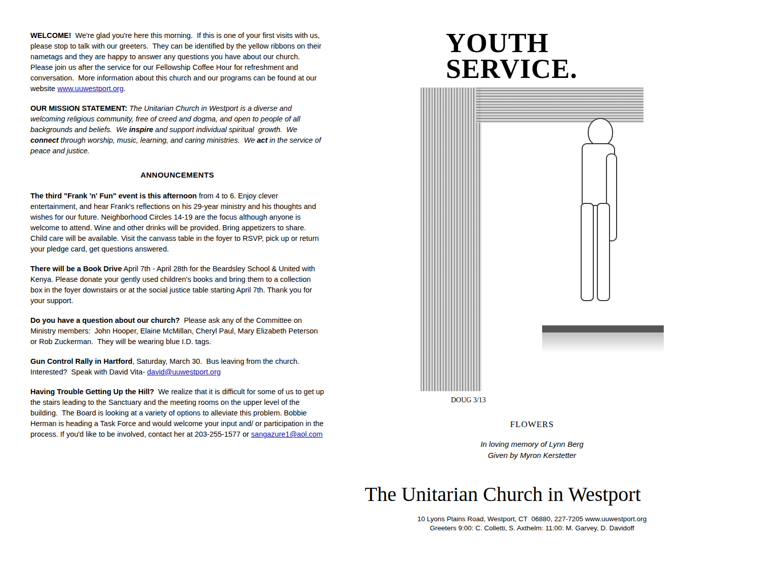WELCOME! We're glad you're here this morning. If this is one of your first visits with us, please stop to talk with our greeters. They can be identified by the yellow ribbons on their nametags and they are happy to answer any questions you have about our church. Please join us after the service for our Fellowship Coffee Hour for refreshment and conversation. More information about this church and our programs can be found at our website www.uuwestport.org.
OUR MISSION STATEMENT: The Unitarian Church in Westport is a diverse and welcoming religious community, free of creed and dogma, and open to people of all backgrounds and beliefs. We inspire and support individual spiritual growth. We connect through worship, music, learning, and caring ministries. We act in the service of peace and justice.
ANNOUNCEMENTS
The third "Frank 'n' Fun" event is this afternoon from 4 to 6. Enjoy clever entertainment, and hear Frank's reflections on his 29-year ministry and his thoughts and wishes for our future. Neighborhood Circles 14-19 are the focus although anyone is welcome to attend. Wine and other drinks will be provided. Bring appetizers to share. Child care will be available. Visit the canvass table in the foyer to RSVP, pick up or return your pledge card, get questions answered.
There will be a Book Drive April 7th - April 28th for the Beardsley School & United with Kenya. Please donate your gently used children's books and bring them to a collection box in the foyer downstairs or at the social justice table starting April 7th. Thank you for your support.
Do you have a question about our church? Please ask any of the Committee on Ministry members: John Hooper, Elaine McMillan, Cheryl Paul, Mary Elizabeth Peterson or Rob Zuckerman. They will be wearing blue I.D. tags.
Gun Control Rally in Hartford, Saturday, March 30. Bus leaving from the church. Interested? Speak with David Vita- david@uuwestport.org
Having Trouble Getting Up the Hill? We realize that it is difficult for some of us to get up the stairs leading to the Sanctuary and the meeting rooms on the upper level of the building. The Board is looking at a variety of options to alleviate this problem. Bobbie Herman is heading a Task Force and would welcome your input and/ or participation in the process. If you'd like to be involved, contact her at 203-255-1577 or sangazure1@aol.com
YOUTH
SERVICE.
DOUG 3/13
FLOWERS
In loving memory of Lynn Berg
Given by Myron Kerstetter
The Unitarian Church in Westport
10 Lyons Plains Road, Westport, CT 06880, 227-7205 www.uuwestport.org
Greeters 9:00: C. Colletti, S. Axthelm: 11:00: M. Garvey, D. Davidoff